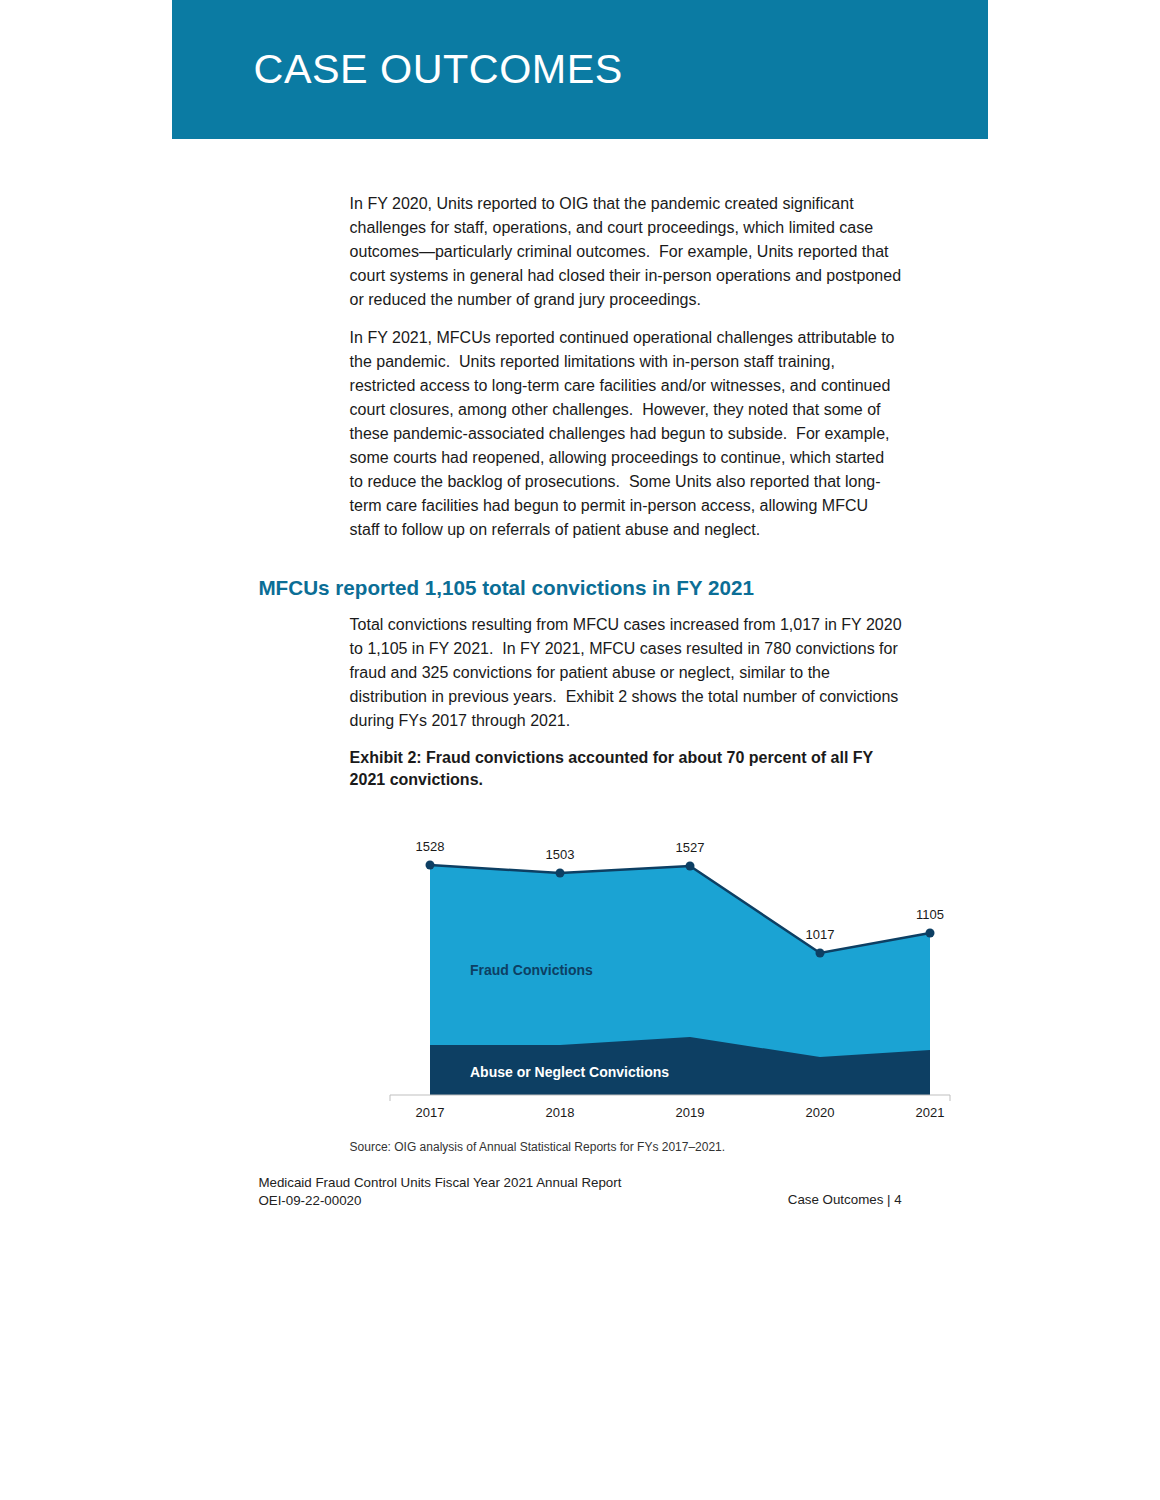CASE OUTCOMES
In FY 2020, Units reported to OIG that the pandemic created significant challenges for staff, operations, and court proceedings, which limited case outcomes—particularly criminal outcomes. For example, Units reported that court systems in general had closed their in-person operations and postponed or reduced the number of grand jury proceedings.
In FY 2021, MFCUs reported continued operational challenges attributable to the pandemic. Units reported limitations with in-person staff training, restricted access to long-term care facilities and/or witnesses, and continued court closures, among other challenges. However, they noted that some of these pandemic-associated challenges had begun to subside. For example, some courts had reopened, allowing proceedings to continue, which started to reduce the backlog of prosecutions. Some Units also reported that long-term care facilities had begun to permit in-person access, allowing MFCU staff to follow up on referrals of patient abuse and neglect.
MFCUs reported 1,105 total convictions in FY 2021
Total convictions resulting from MFCU cases increased from 1,017 in FY 2020 to 1,105 in FY 2021. In FY 2021, MFCU cases resulted in 780 convictions for fraud and 325 convictions for patient abuse or neglect, similar to the distribution in previous years. Exhibit 2 shows the total number of convictions during FYs 2017 through 2021.
Exhibit 2: Fraud convictions accounted for about 70 percent of all FY 2021 convictions.
1528 1503 1527 1017 1105 Fraud Convictions Abuse or Neglect Convictions 2017 2018 2019 2020 2021
Source: OIG analysis of Annual Statistical Reports for FYs 2017–2021.
Medicaid Fraud Control Units Fiscal Year 2021 Annual Report
OEI-09-22-00020
Case Outcomes | 4